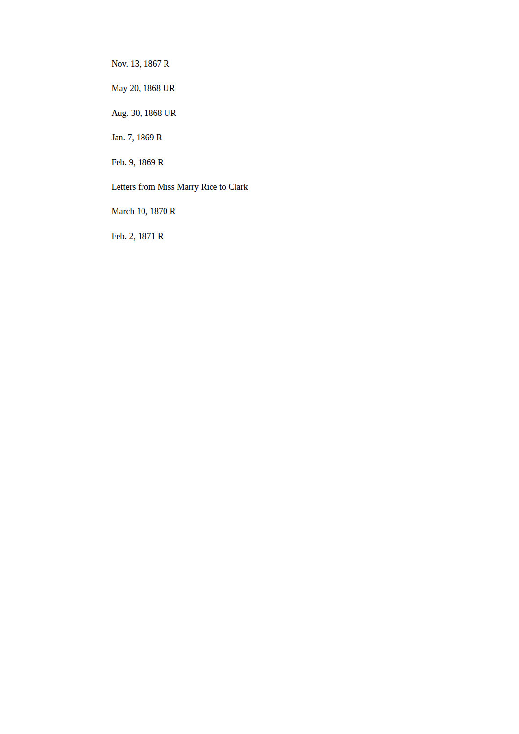Nov. 13, 1867 R
May 20, 1868 UR
Aug. 30, 1868 UR
Jan. 7, 1869 R
Feb. 9, 1869 R
Letters from Miss Marry Rice to Clark
March 10, 1870 R
Feb. 2, 1871 R